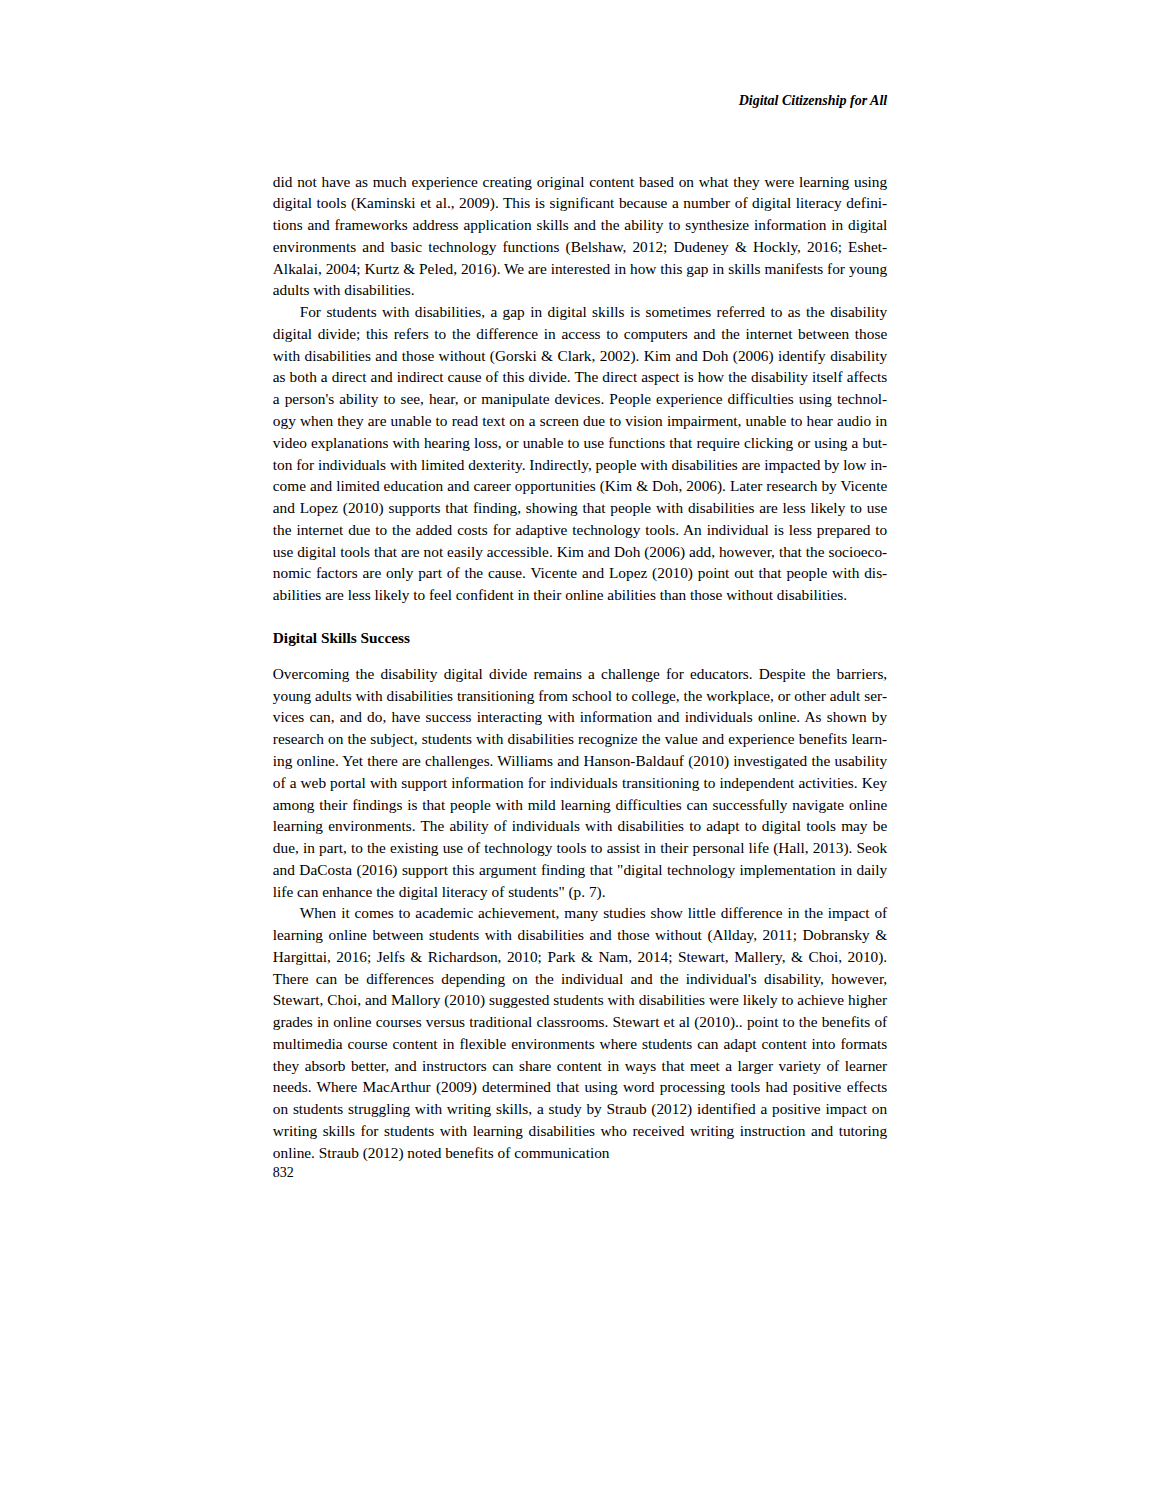Digital Citizenship for All
did not have as much experience creating original content based on what they were learning using digital tools (Kaminski et al., 2009). This is significant because a number of digital literacy definitions and frameworks address application skills and the ability to synthesize information in digital environments and basic technology functions (Belshaw, 2012; Dudeney & Hockly, 2016; Eshet-Alkalai, 2004; Kurtz & Peled, 2016). We are interested in how this gap in skills manifests for young adults with disabilities.
For students with disabilities, a gap in digital skills is sometimes referred to as the disability digital divide; this refers to the difference in access to computers and the internet between those with disabilities and those without (Gorski & Clark, 2002). Kim and Doh (2006) identify disability as both a direct and indirect cause of this divide. The direct aspect is how the disability itself affects a person's ability to see, hear, or manipulate devices. People experience difficulties using technology when they are unable to read text on a screen due to vision impairment, unable to hear audio in video explanations with hearing loss, or unable to use functions that require clicking or using a button for individuals with limited dexterity. Indirectly, people with disabilities are impacted by low income and limited education and career opportunities (Kim & Doh, 2006). Later research by Vicente and Lopez (2010) supports that finding, showing that people with disabilities are less likely to use the internet due to the added costs for adaptive technology tools. An individual is less prepared to use digital tools that are not easily accessible. Kim and Doh (2006) add, however, that the socioeconomic factors are only part of the cause. Vicente and Lopez (2010) point out that people with disabilities are less likely to feel confident in their online abilities than those without disabilities.
Digital Skills Success
Overcoming the disability digital divide remains a challenge for educators. Despite the barriers, young adults with disabilities transitioning from school to college, the workplace, or other adult services can, and do, have success interacting with information and individuals online. As shown by research on the subject, students with disabilities recognize the value and experience benefits learning online. Yet there are challenges. Williams and Hanson-Baldauf (2010) investigated the usability of a web portal with support information for individuals transitioning to independent activities. Key among their findings is that people with mild learning difficulties can successfully navigate online learning environments. The ability of individuals with disabilities to adapt to digital tools may be due, in part, to the existing use of technology tools to assist in their personal life (Hall, 2013). Seok and DaCosta (2016) support this argument finding that "digital technology implementation in daily life can enhance the digital literacy of students" (p. 7).
When it comes to academic achievement, many studies show little difference in the impact of learning online between students with disabilities and those without (Allday, 2011; Dobransky & Hargittai, 2016; Jelfs & Richardson, 2010; Park & Nam, 2014; Stewart, Mallery, & Choi, 2010). There can be differences depending on the individual and the individual's disability, however, Stewart, Choi, and Mallory (2010) suggested students with disabilities were likely to achieve higher grades in online courses versus traditional classrooms. Stewart et al (2010).. point to the benefits of multimedia course content in flexible environments where students can adapt content into formats they absorb better, and instructors can share content in ways that meet a larger variety of learner needs. Where MacArthur (2009) determined that using word processing tools had positive effects on students struggling with writing skills, a study by Straub (2012) identified a positive impact on writing skills for students with learning disabilities who received writing instruction and tutoring online. Straub (2012) noted benefits of communication
832